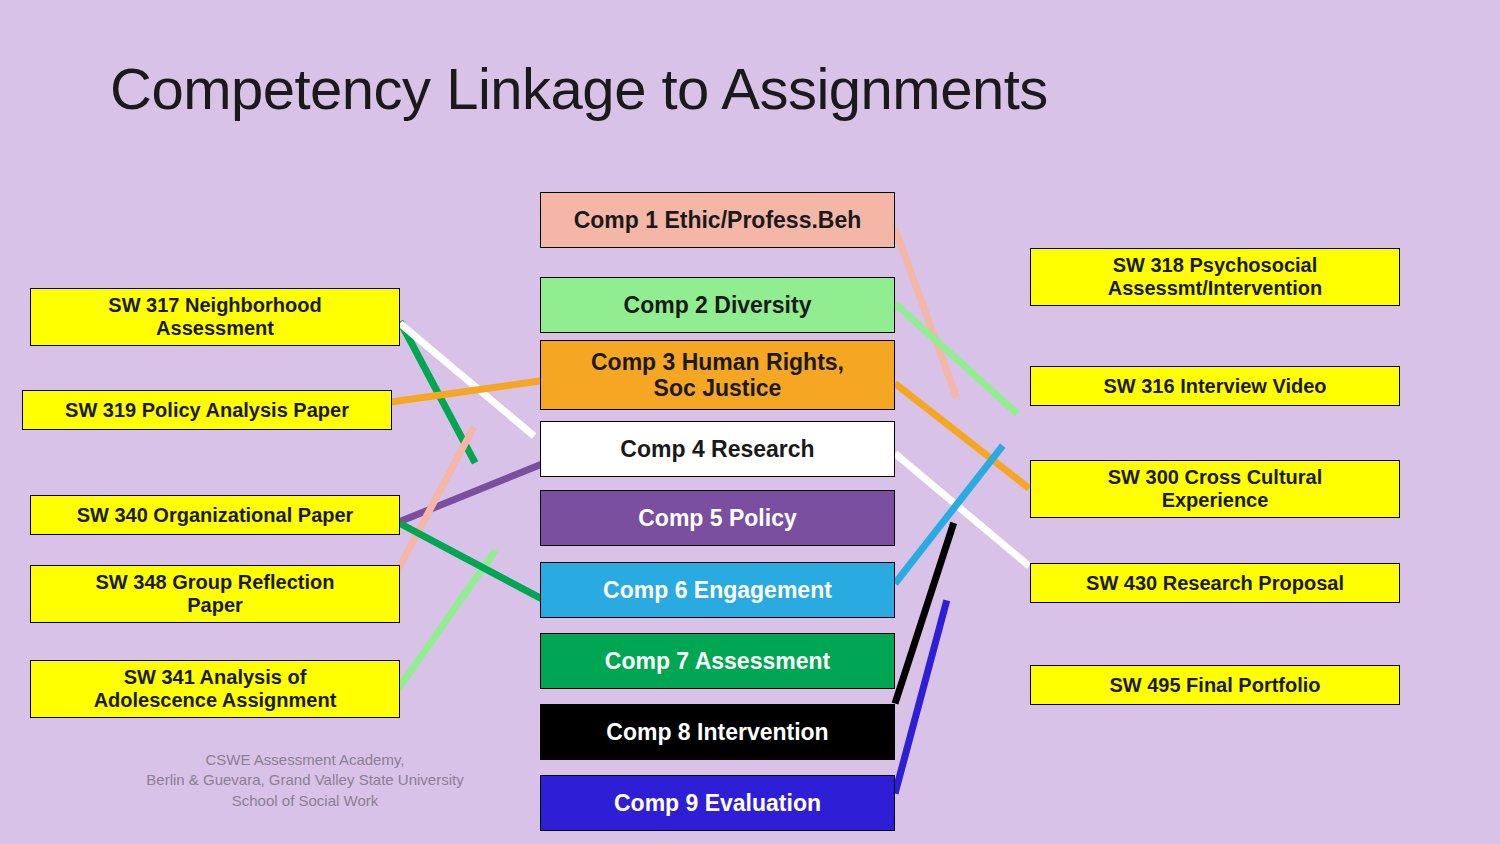Competency Linkage to Assignments
Comp 1 Ethic/Profess.Beh
Comp 2 Diversity
Comp 3 Human Rights,
Soc Justice
Comp 4 Research
Comp 5 Policy
Comp 6 Engagement
Comp 7 Assessment
Comp 8 Intervention
Comp 9 Evaluation
SW 317 Neighborhood
Assessment
SW 319 Policy Analysis Paper
SW 340 Organizational Paper
SW 348 Group Reflection
Paper
SW 341 Analysis of
Adolescence Assignment
SW 318 Psychosocial
Assessmt/Intervention
SW 316 Interview Video
SW 300 Cross Cultural
Experience
SW 430 Research Proposal
SW 495 Final Portfolio
CSWE Assessment Academy,
Berlin & Guevara, Grand Valley State University
School of Social Work